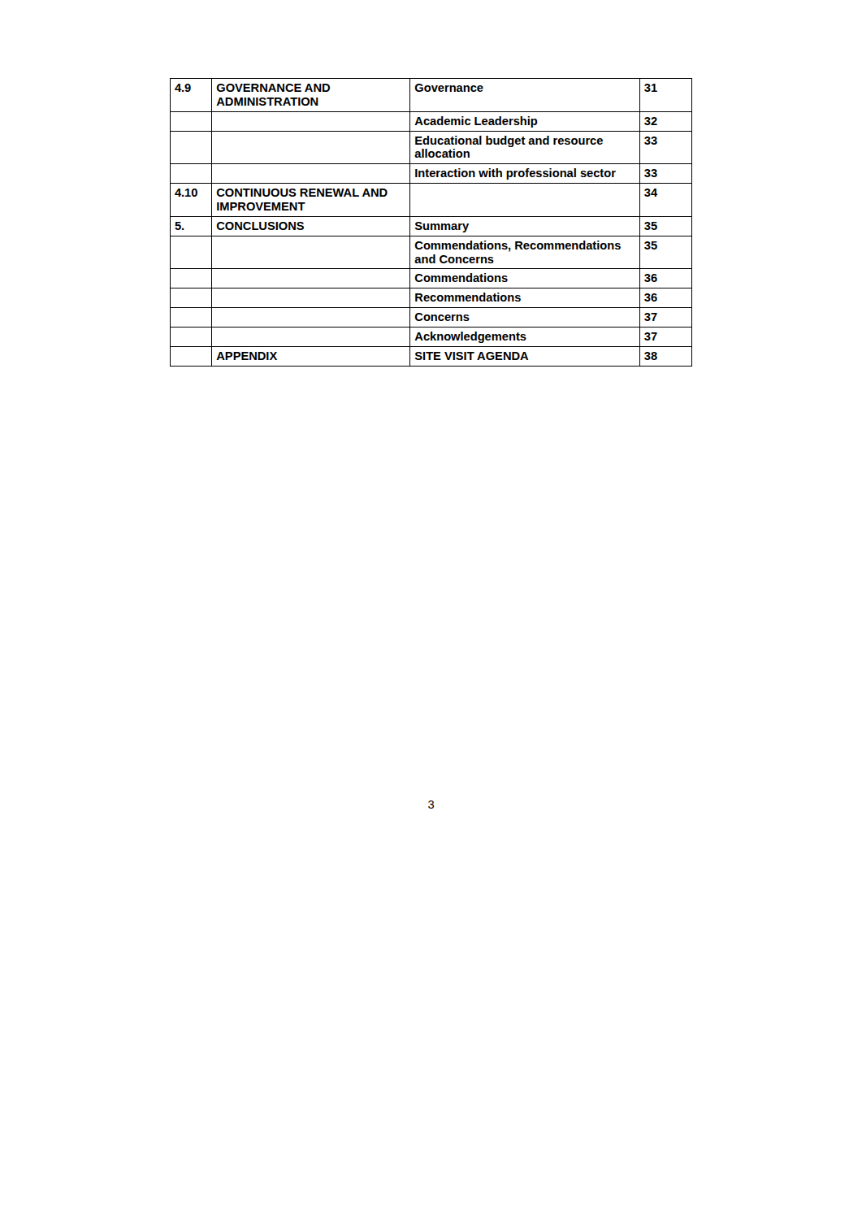| 4.9 | GOVERNANCE AND ADMINISTRATION | Governance | 31 |
| | | Academic Leadership | 32 |
| | | Educational budget and resource allocation | 33 |
| | | Interaction with professional sector | 33 |
| 4.10 | CONTINUOUS RENEWAL AND IMPROVEMENT | | 34 |
| 5. | CONCLUSIONS | Summary | 35 |
| | | Commendations, Recommendations and Concerns | 35 |
| | | Commendations | 36 |
| | | Recommendations | 36 |
| | | Concerns | 37 |
| | | Acknowledgements | 37 |
| | APPENDIX | SITE VISIT AGENDA | 38 |
3